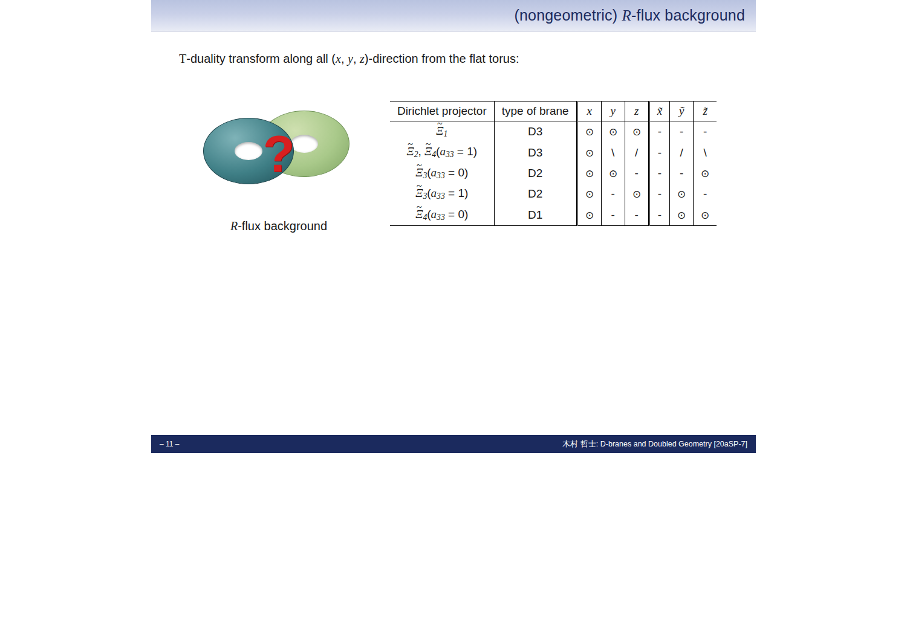(nongeometric) R-flux background
T-duality transform along all (x, y, z)-direction from the flat torus:
?
R-flux background
| Dirichlet projector | type of brane | x | y | z | x̃ | ỹ | z̃ |
| --- | --- | --- | --- | --- | --- | --- | --- |
| ~ Ξ 1 | D3 | ⊙ | ⊙ | ⊙ | - | - | - |
| ~ Ξ 2 , ~ Ξ 4 ( a 33 = 1) | D3 | ⊙ | \ | / | - | / | \ |
| ~ Ξ 3 ( a 33 = 0) | D2 | ⊙ | ⊙ | - | - | - | ⊙ |
| ~ Ξ 3 ( a 33 = 1) | D2 | ⊙ | - | ⊙ | - | ⊙ | - |
| ~ Ξ 4 ( a 33 = 0) | D1 | ⊙ | - | - | - | ⊙ | ⊙ |
– 11 –
木村 哲士: D-branes and Doubled Geometry [20aSP-7]